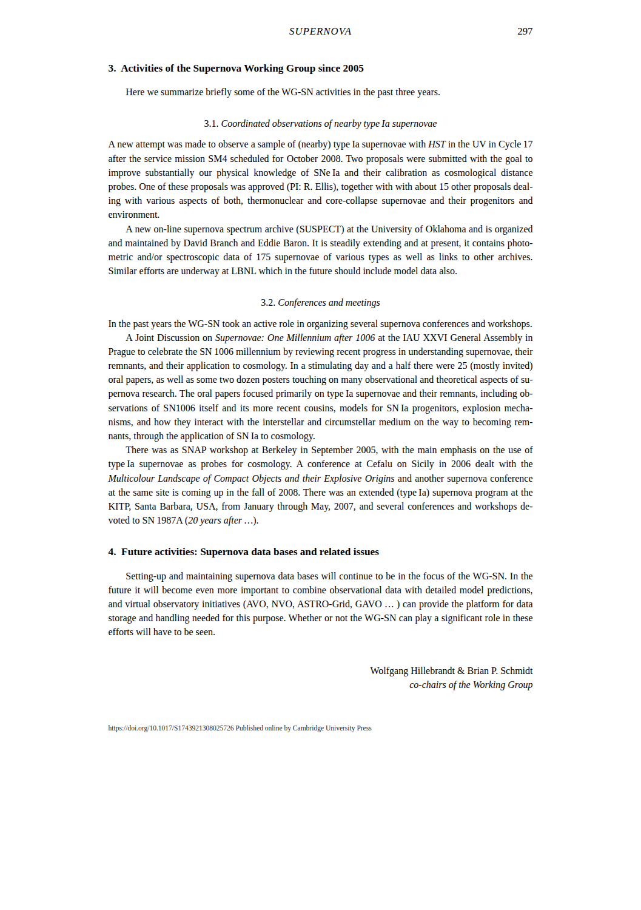SUPERNOVA 297
3. Activities of the Supernova Working Group since 2005
Here we summarize briefly some of the WG-SN activities in the past three years.
3.1. Coordinated observations of nearby type Ia supernovae
A new attempt was made to observe a sample of (nearby) type Ia supernovae with HST in the UV in Cycle 17 after the service mission SM4 scheduled for October 2008. Two proposals were submitted with the goal to improve substantially our physical knowledge of SNe Ia and their calibration as cosmological distance probes. One of these proposals was approved (PI: R. Ellis), together with with about 15 other proposals dealing with various aspects of both, thermonuclear and core-collapse supernovae and their progenitors and environment.
A new on-line supernova spectrum archive (SUSPECT) at the University of Oklahoma and is organized and maintained by David Branch and Eddie Baron. It is steadily extending and at present, it contains photometric and/or spectroscopic data of 175 supernovae of various types as well as links to other archives. Similar efforts are underway at LBNL which in the future should include model data also.
3.2. Conferences and meetings
In the past years the WG-SN took an active role in organizing several supernova conferences and workshops.
A Joint Discussion on Supernovae: One Millennium after 1006 at the IAU XXVI General Assembly in Prague to celebrate the SN 1006 millennium by reviewing recent progress in understanding supernovae, their remnants, and their application to cosmology. In a stimulating day and a half there were 25 (mostly invited) oral papers, as well as some two dozen posters touching on many observational and theoretical aspects of supernova research. The oral papers focused primarily on type Ia supernovae and their remnants, including observations of SN1006 itself and its more recent cousins, models for SN Ia progenitors, explosion mechanisms, and how they interact with the interstellar and circumstellar medium on the way to becoming remnants, through the application of SN Ia to cosmology.
There was as SNAP workshop at Berkeley in September 2005, with the main emphasis on the use of type Ia supernovae as probes for cosmology. A conference at Cefalu on Sicily in 2006 dealt with the Multicolour Landscape of Compact Objects and their Explosive Origins and another supernova conference at the same site is coming up in the fall of 2008. There was an extended (type Ia) supernova program at the KITP, Santa Barbara, USA, from January through May, 2007, and several conferences and workshops devoted to SN 1987A (20 years after …).
4. Future activities: Supernova data bases and related issues
Setting-up and maintaining supernova data bases will continue to be in the focus of the WG-SN. In the future it will become even more important to combine observational data with detailed model predictions, and virtual observatory initiatives (AVO, NVO, ASTRO-Grid, GAVO . . . ) can provide the platform for data storage and handling needed for this purpose. Whether or not the WG-SN can play a significant role in these efforts will have to be seen.
Wolfgang Hillebrandt & Brian P. Schmidt co-chairs of the Working Group
https://doi.org/10.1017/S1743921308025726 Published online by Cambridge University Press